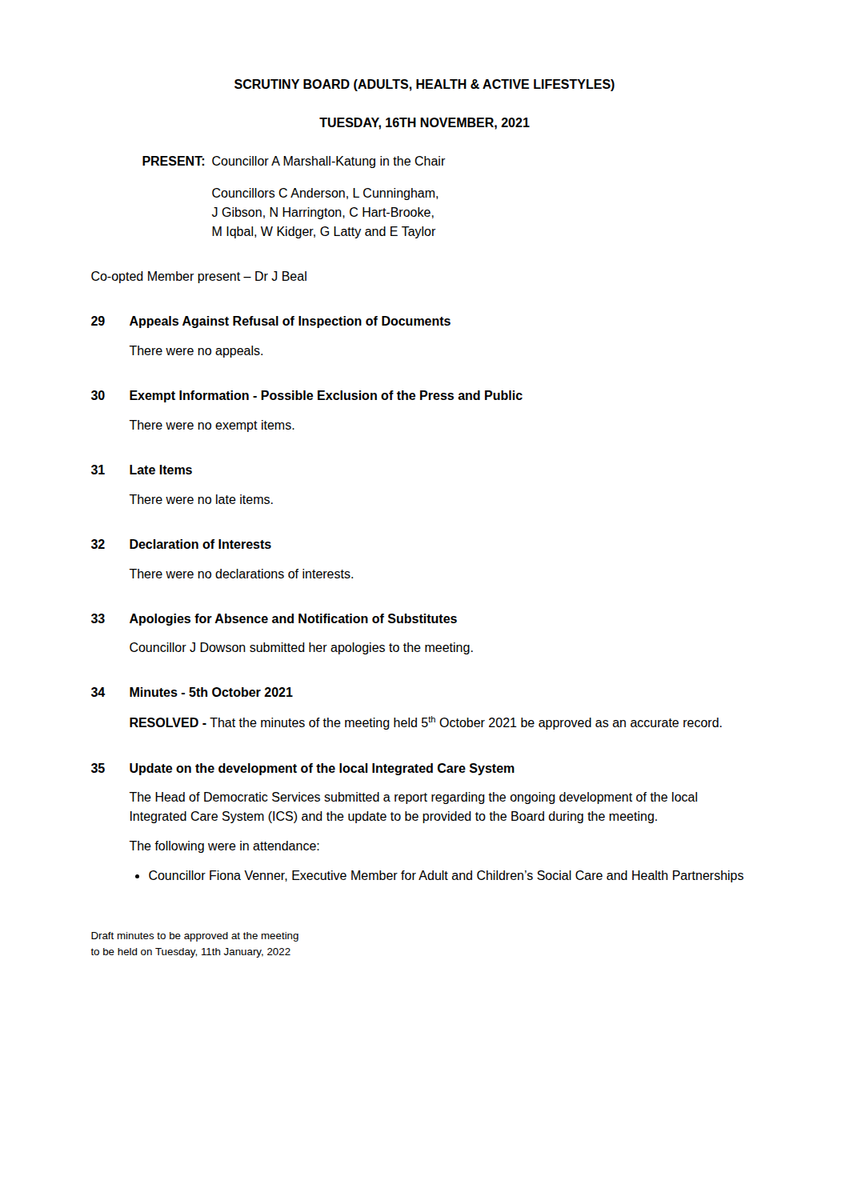Scrutiny Board (Adults, Health & Active Lifestyles)
Tuesday, 16th November, 2021
| PRESENT: | Councillor A Marshall-Katung in the Chair |
| | Councillors C Anderson, L Cunningham, J Gibson, N Harrington, C Hart-Brooke, M Iqbal, W Kidger, G Latty and E Taylor |
Co-opted Member present – Dr J Beal
29
Appeals Against Refusal of Inspection of Documents
There were no appeals.
30
Exempt Information - Possible Exclusion of the Press and Public
There were no exempt items.
31
Late Items
There were no late items.
32
Declaration of Interests
There were no declarations of interests.
33
Apologies for Absence and Notification of Substitutes
Councillor J Dowson submitted her apologies to the meeting.
34
Minutes - 5th October 2021
RESOLVED - That the minutes of the meeting held 5th October 2021 be approved as an accurate record.
35
Update on the development of the local Integrated Care System
The Head of Democratic Services submitted a report regarding the ongoing development of the local Integrated Care System (ICS) and the update to be provided to the Board during the meeting.
The following were in attendance:
Councillor Fiona Venner, Executive Member for Adult and Children’s Social Care and Health Partnerships
Draft minutes to be approved at the meeting
to be held on Tuesday, 11th January, 2022